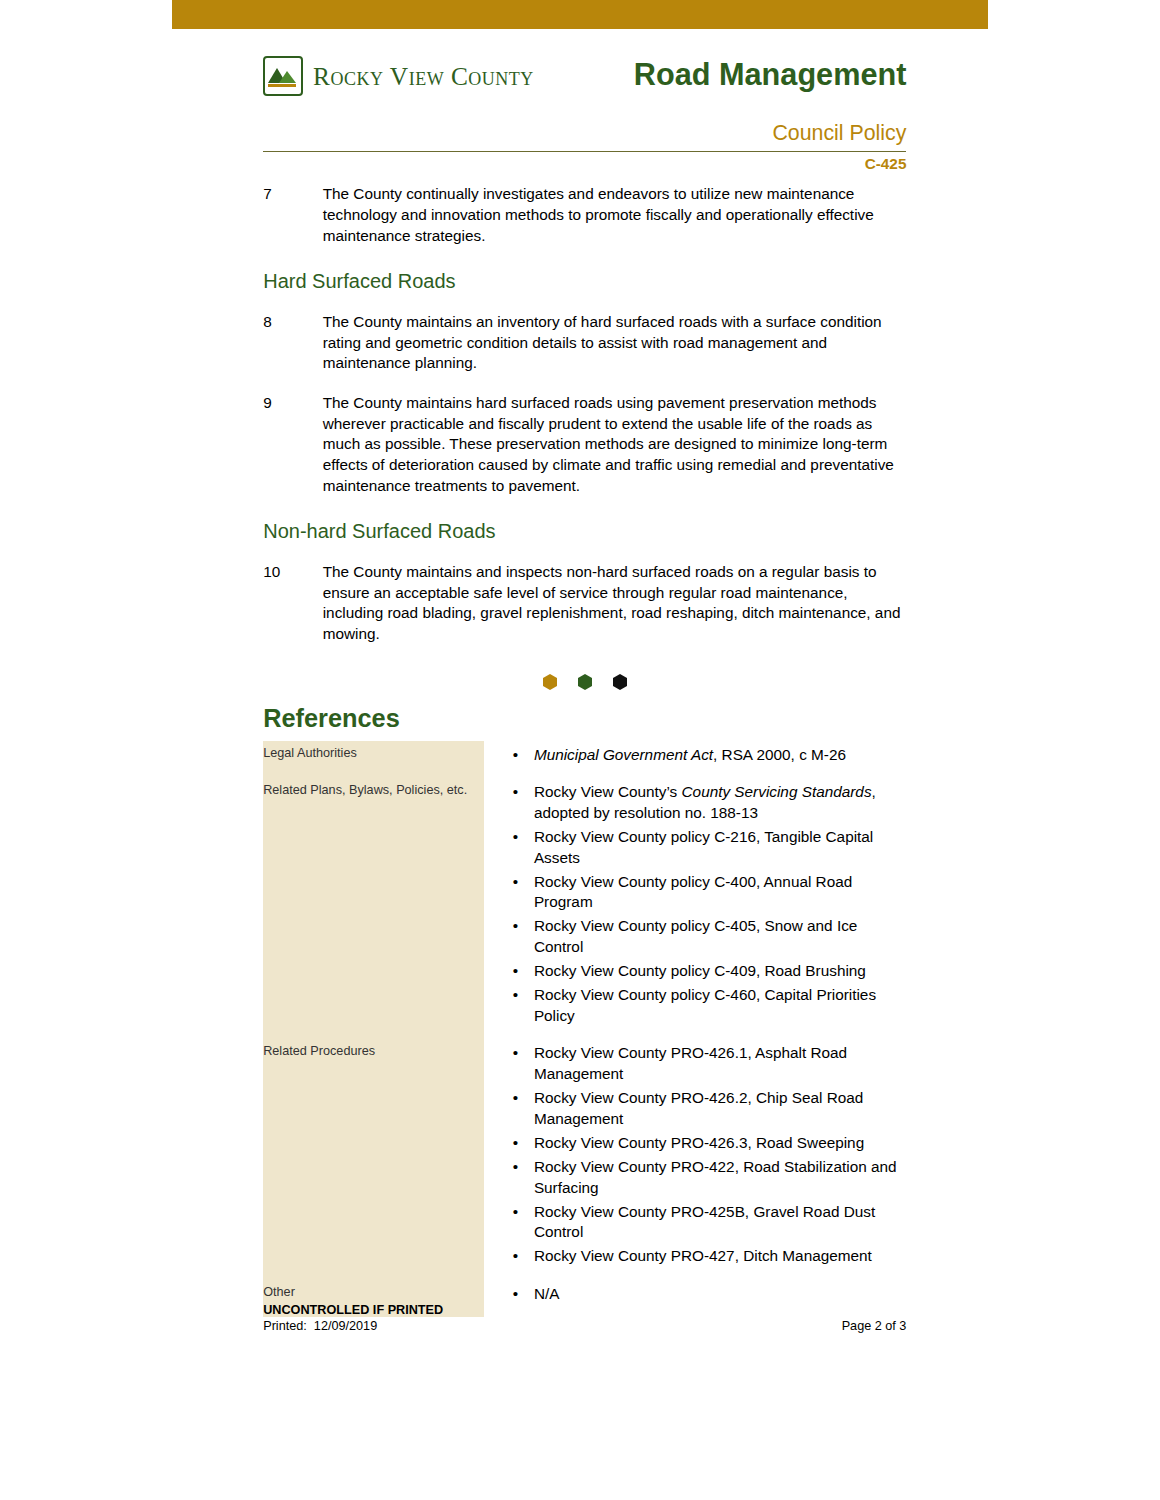Rocky View County
Road Management
Council Policy
C-425
7
The County continually investigates and endeavors to utilize new maintenance technology and innovation methods to promote fiscally and operationally effective maintenance strategies.
Hard Surfaced Roads
8
The County maintains an inventory of hard surfaced roads with a surface condition rating and geometric condition details to assist with road management and maintenance planning.
9
The County maintains hard surfaced roads using pavement preservation methods wherever practicable and fiscally prudent to extend the usable life of the roads as much as possible. These preservation methods are designed to minimize long-term effects of deterioration caused by climate and traffic using remedial and preventative maintenance treatments to pavement.
Non-hard Surfaced Roads
10
The County maintains and inspects non-hard surfaced roads on a regular basis to ensure an acceptable safe level of service through regular road maintenance, including road blading, gravel replenishment, road reshaping, ditch maintenance, and mowing.
References
| Legal Authorities | | Municipal Government Act , RSA 2000, c M-26 |
| Related Plans, Bylaws, Policies, etc. | | Rocky View County’s County Servicing Standards , adopted by resolution no. 188-13 Rocky View County policy C-216, Tangible Capital Assets Rocky View County policy C-400, Annual Road Program Rocky View County policy C-405, Snow and Ice Control Rocky View County policy C-409, Road Brushing Rocky View County policy C-460, Capital Priorities Policy |
| Related Procedures | | Rocky View County PRO-426.1, Asphalt Road Management Rocky View County PRO-426.2, Chip Seal Road Management Rocky View County PRO-426.3, Road Sweeping Rocky View County PRO-422, Road Stabilization and Surfacing Rocky View County PRO-425B, Gravel Road Dust Control Rocky View County PRO-427, Ditch Management |
| Other | | N/A |
UNCONTROLLED IF PRINTED
Printed: 12/09/2019
Page 2 of 3